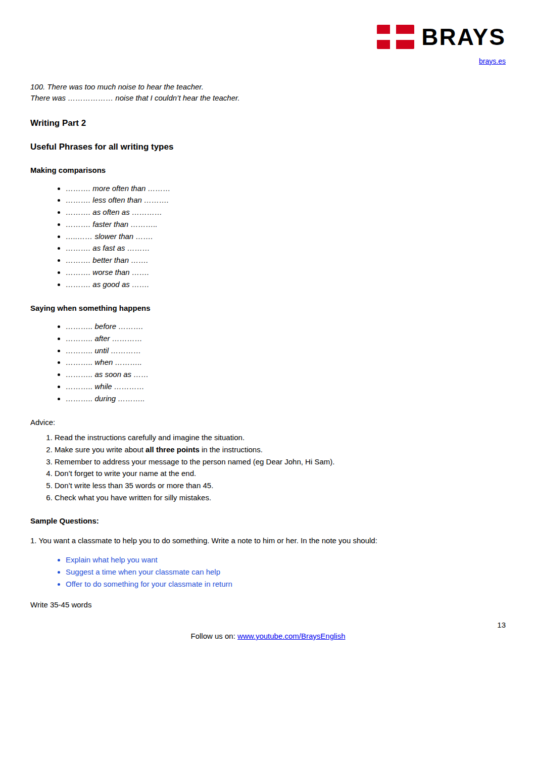BRAYS
brays.es
100. There was too much noise to hear the teacher. There was ……………… noise that I couldn’t hear the teacher.
Writing Part 2
Useful Phrases for all writing types
Making comparisons
………. more often than ………
………. less often than ……….
………. as often as …………
………. faster than ………..
…..…… slower than …….
………. as fast as ………
………. better than …….
………. worse than …….
………. as good as …….
Saying when something happens
……….. before ……….
……….. after …………
……….. until …………
……….. when ………..
……….. as soon as ……
……….. while …………
……….. during ………..
Advice:
Read the instructions carefully and imagine the situation.
Make sure you write about all three points in the instructions.
Remember to address your message to the person named (eg Dear John, Hi Sam).
Don’t forget to write your name at the end.
Don’t write less than 35 words or more than 45.
Check what you have written for silly mistakes.
Sample Questions:
1. You want a classmate to help you to do something. Write a note to him or her. In the note you should:
Explain what help you want
Suggest a time when your classmate can help
Offer to do something for your classmate in return
Write 35-45 words
13 Follow us on: www.youtube.com/BraysEnglish